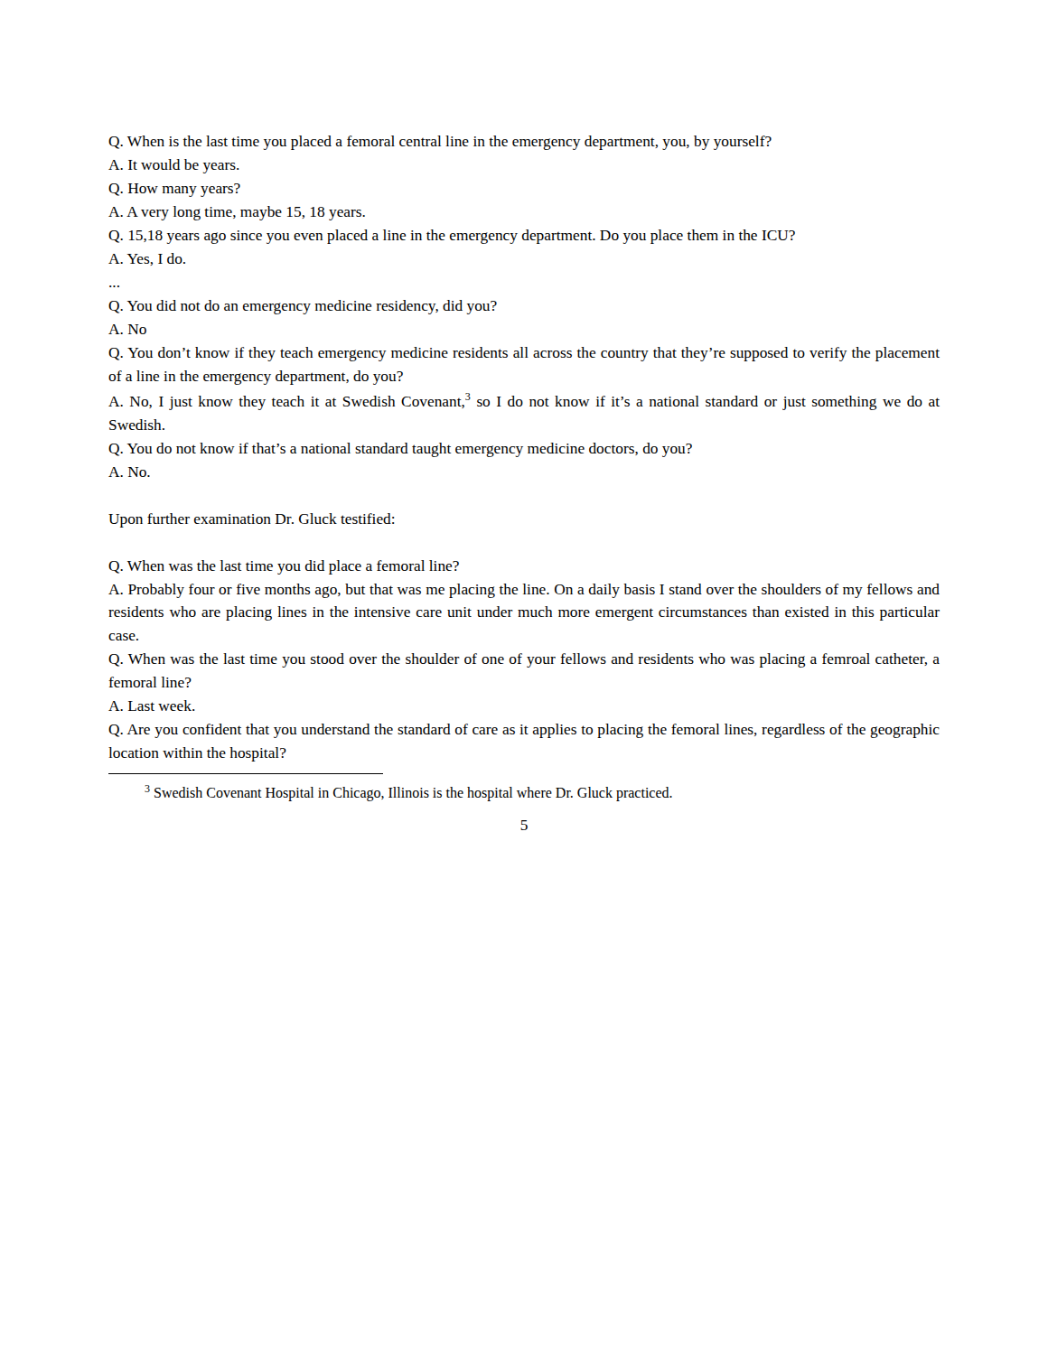Q. When is the last time you placed a femoral central line in the emergency department, you, by yourself?
A. It would be years.
Q. How many years?
A. A very long time, maybe 15, 18 years.
Q. 15,18 years ago since you even placed a line in the emergency department. Do you place them in the ICU?
A. Yes, I do.
...
Q. You did not do an emergency medicine residency, did you?
A. No
Q. You don’t know if they teach emergency medicine residents all across the country that they’re supposed to verify the placement of a line in the emergency department, do you?
A. No, I just know they teach it at Swedish Covenant,3 so I do not know if it’s a national standard or just something we do at Swedish.
Q. You do not know if that’s a national standard taught emergency medicine doctors, do you?
A. No.
Upon further examination Dr. Gluck testified:
Q. When was the last time you did place a femoral line?
A. Probably four or five months ago, but that was me placing the line. On a daily basis I stand over the shoulders of my fellows and residents who are placing lines in the intensive care unit under much more emergent circumstances than existed in this particular case.
Q. When was the last time you stood over the shoulder of one of your fellows and residents who was placing a femroal catheter, a femoral line?
A. Last week.
Q. Are you confident that you understand the standard of care as it applies to placing the femoral lines, regardless of the geographic location within the hospital?
3 Swedish Covenant Hospital in Chicago, Illinois is the hospital where Dr. Gluck practiced.
5